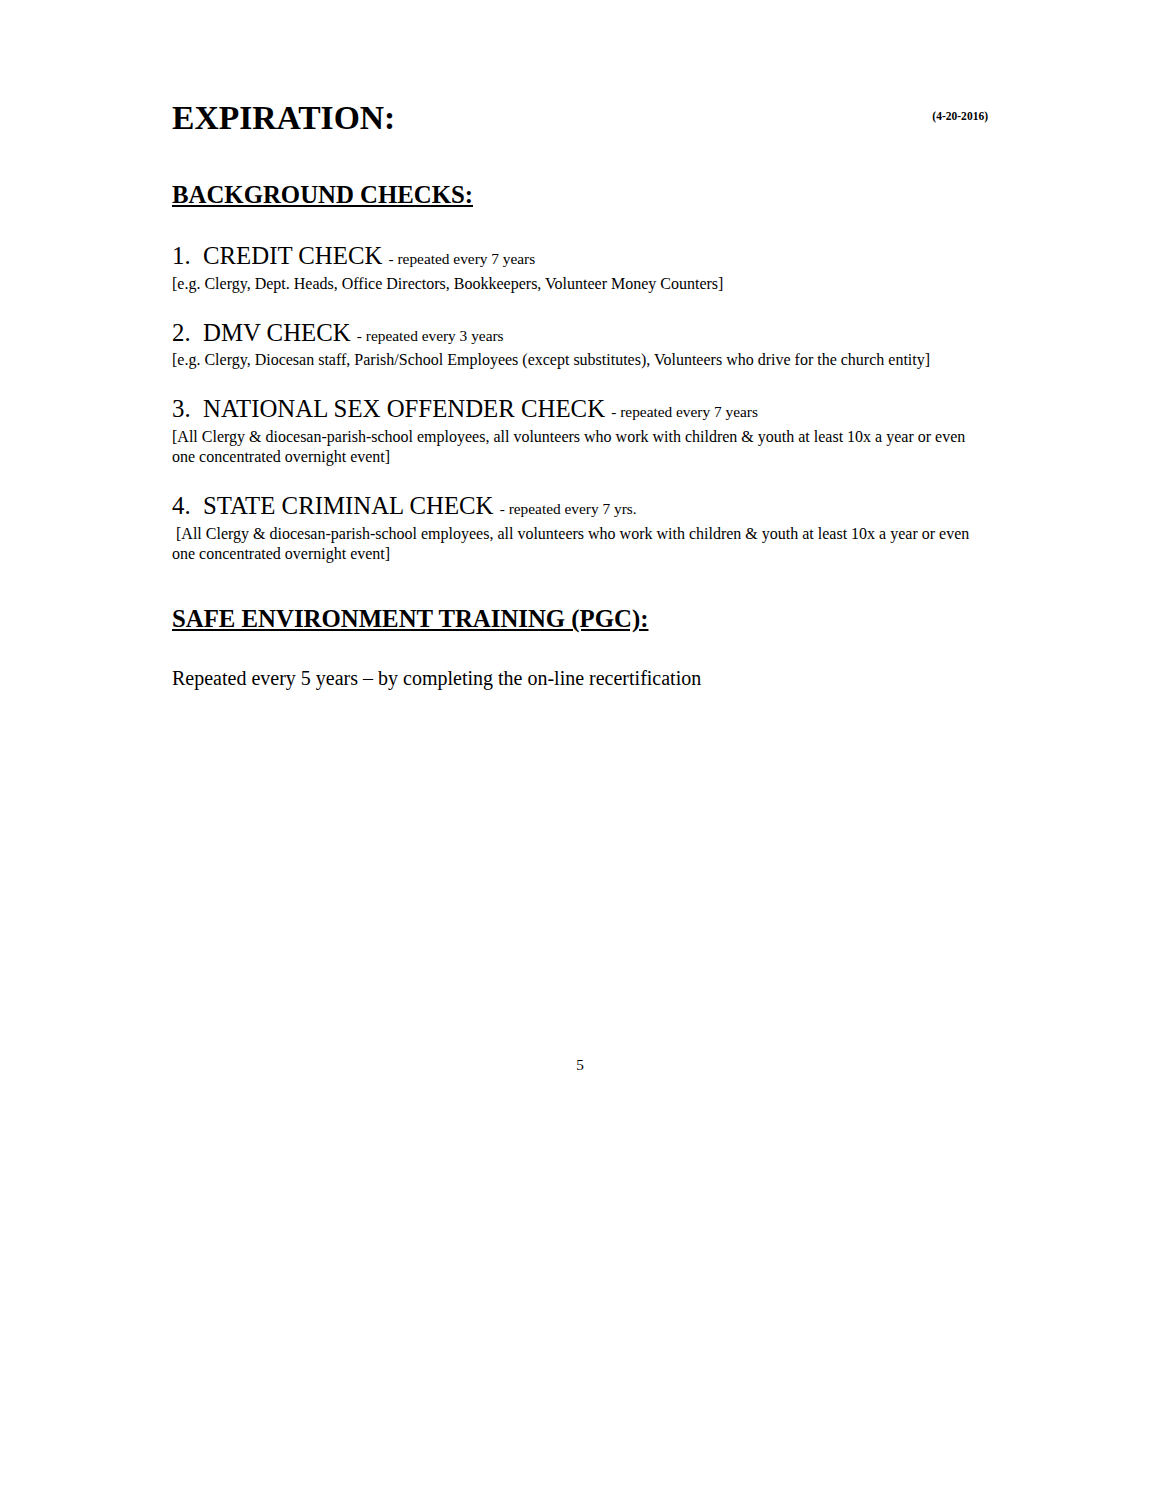EXPIRATION:
(4-20-2016)
BACKGROUND CHECKS:
1. CREDIT CHECK - repeated every 7 years
[e.g. Clergy, Dept. Heads, Office Directors, Bookkeepers, Volunteer Money Counters]
2. DMV CHECK - repeated every 3 years
[e.g. Clergy, Diocesan staff, Parish/School Employees (except substitutes), Volunteers who drive for the church entity]
3. NATIONAL SEX OFFENDER CHECK - repeated every 7 years
[All Clergy & diocesan-parish-school employees, all volunteers who work with children & youth at least 10x a year or even one concentrated overnight event]
4. STATE CRIMINAL CHECK - repeated every 7 yrs.
[All Clergy & diocesan-parish-school employees, all volunteers who work with children & youth at least 10x a year or even one concentrated overnight event]
SAFE ENVIRONMENT TRAINING (PGC):
Repeated every 5 years – by completing the on-line recertification
5